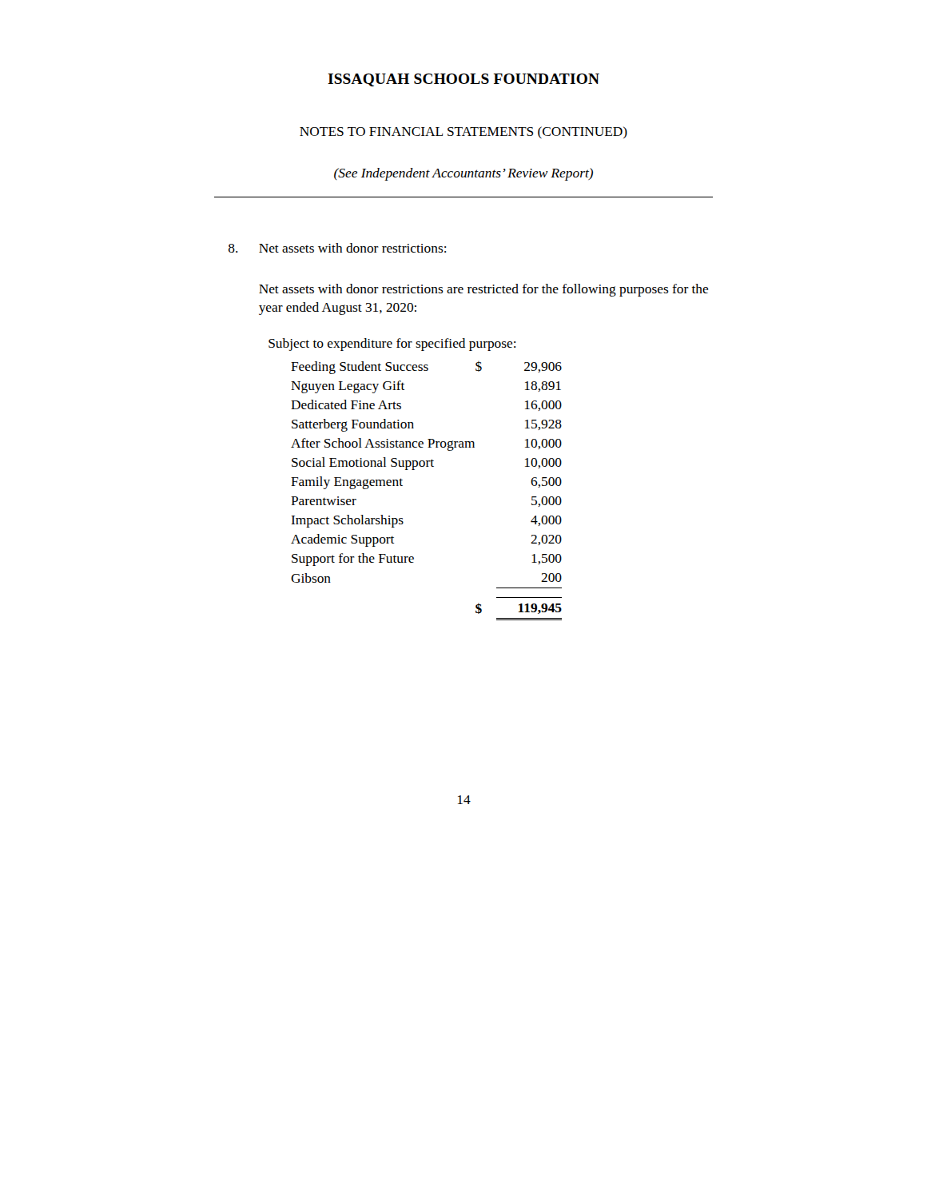ISSAQUAH SCHOOLS FOUNDATION
NOTES TO FINANCIAL STATEMENTS (CONTINUED)
(See Independent Accountants’ Review Report)
8.
Net assets with donor restrictions:
Net assets with donor restrictions are restricted for the following purposes for the year ended August 31, 2020:
Subject to expenditure for specified purpose:
| Feeding Student Success | $ | 29,906 |
| Nguyen Legacy Gift | | 18,891 |
| Dedicated Fine Arts | | 16,000 |
| Satterberg Foundation | | 15,928 |
| After School Assistance Program | | 10,000 |
| Social Emotional Support | | 10,000 |
| Family Engagement | | 6,500 |
| Parentwiser | | 5,000 |
| Impact Scholarships | | 4,000 |
| Academic Support | | 2,020 |
| Support for the Future | | 1,500 |
| Gibson | | 200 |
| | $ | 119,945 |
14